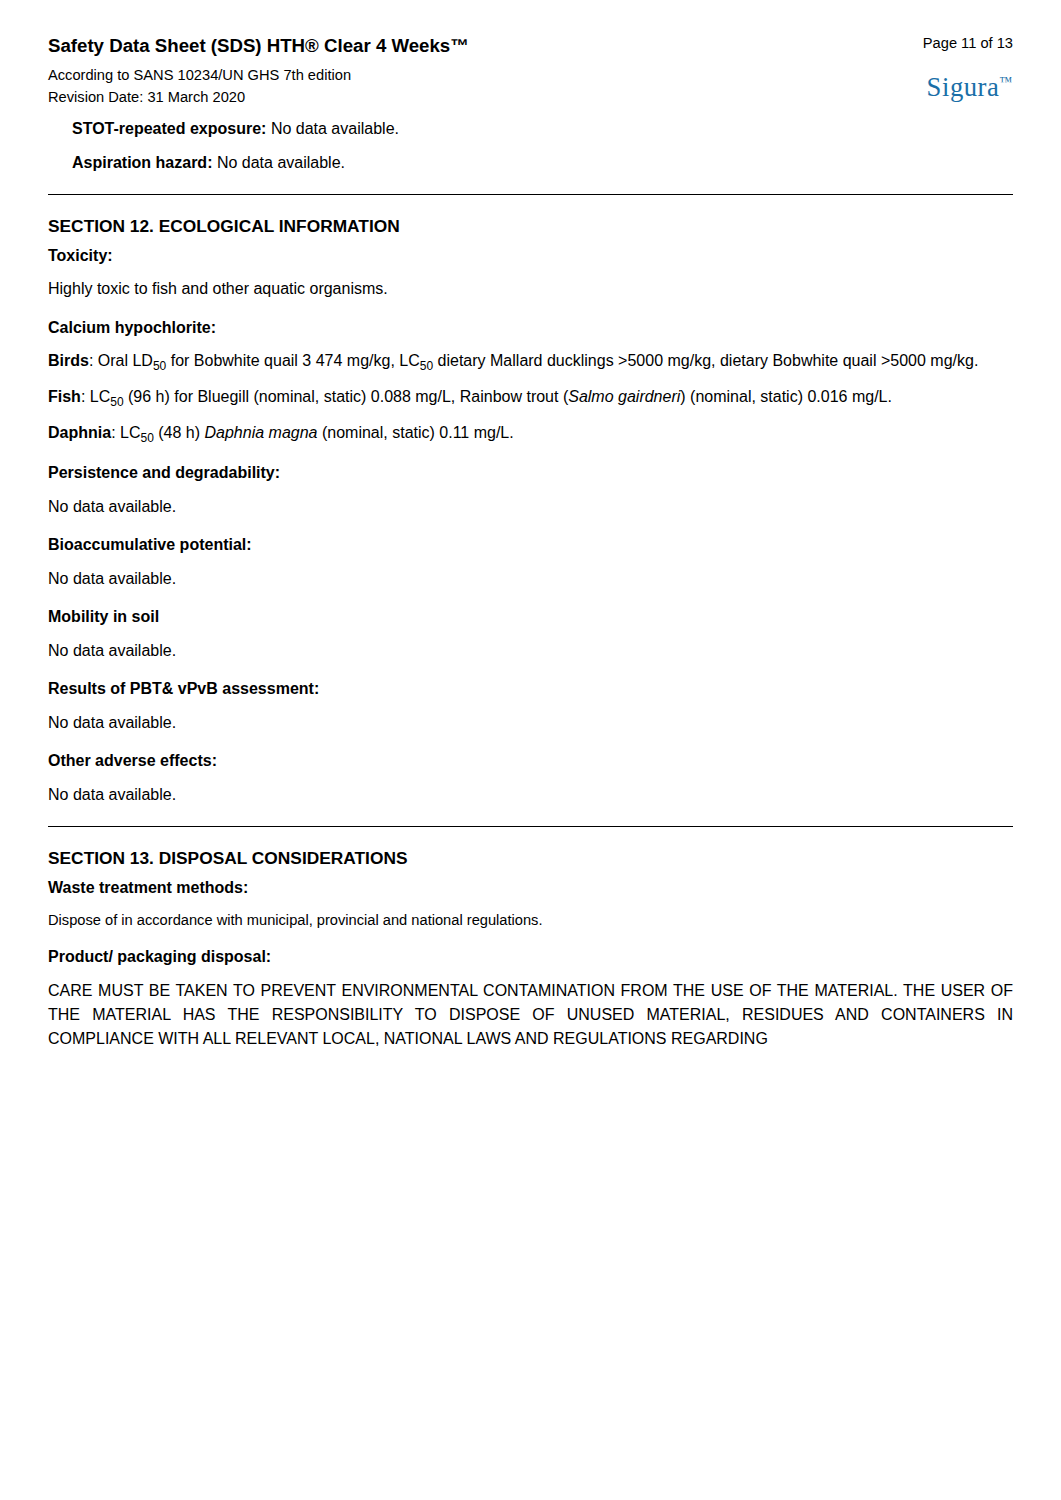Safety Data Sheet (SDS) HTH® Clear 4 Weeks™
According to SANS 10234/UN GHS 7th edition
Revision Date: 31 March 2020
Page 11 of 13
Sigura™
STOT-repeated exposure: No data available.
Aspiration hazard: No data available.
SECTION 12. ECOLOGICAL INFORMATION
Toxicity:
Highly toxic to fish and other aquatic organisms.
Calcium hypochlorite:
Birds: Oral LD50 for Bobwhite quail 3 474 mg/kg, LC50 dietary Mallard ducklings >5000 mg/kg, dietary Bobwhite quail >5000 mg/kg.
Fish: LC50 (96 h) for Bluegill (nominal, static) 0.088 mg/L, Rainbow trout (Salmo gairdneri) (nominal, static) 0.016 mg/L.
Daphnia: LC50 (48 h) Daphnia magna (nominal, static) 0.11 mg/L.
Persistence and degradability:
No data available.
Bioaccumulative potential:
No data available.
Mobility in soil
No data available.
Results of PBT& vPvB assessment:
No data available.
Other adverse effects:
No data available.
SECTION 13. DISPOSAL CONSIDERATIONS
Waste treatment methods:
Dispose of in accordance with municipal, provincial and national regulations.
Product/ packaging disposal:
CARE MUST BE TAKEN TO PREVENT ENVIRONMENTAL CONTAMINATION FROM THE USE OF THE MATERIAL. THE USER OF THE MATERIAL HAS THE RESPONSIBILITY TO DISPOSE OF UNUSED MATERIAL, RESIDUES AND CONTAINERS IN COMPLIANCE WITH ALL RELEVANT LOCAL, NATIONAL LAWS AND REGULATIONS REGARDING